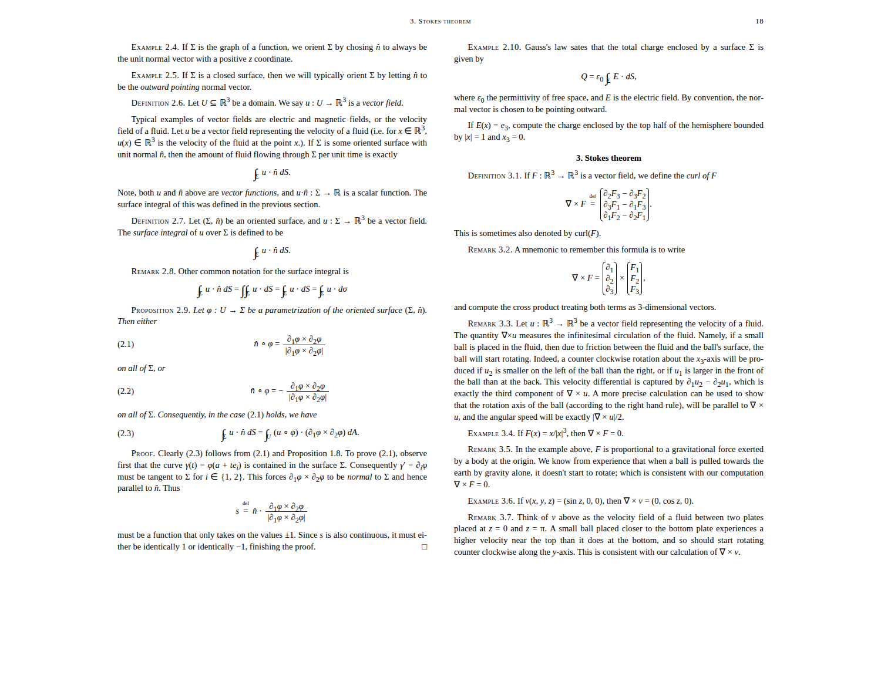3. Stokes theorem
18
Example 2.4. If Σ is the graph of a function, we orient Σ by chosing n̂ to always be the unit normal vector with a positive z coordinate.
Example 2.5. If Σ is a closed surface, then we will typically orient Σ by letting n̂ to be the outward pointing normal vector.
Definition 2.6. Let U ⊆ ℝ3 be a domain. We say u : U → ℝ3 is a vector field.
Typical examples of vector fields are electric and magnetic fields, or the velocity field of a fluid. Let u be a vector field representing the velocity of a fluid (i.e. for x ∈ ℝ3, u(x) ∈ ℝ3 is the velocity of the fluid at the point x.). If Σ is some oriented surface with unit normal n̂, then the amount of fluid flowing through Σ per unit time is exactly
∫Σ u · n̂ dS.
Note, both u and n̂ above are vector functions, and u·n̂ : Σ → ℝ is a scalar function. The surface integral of this was defined in the previous section.
Definition 2.7. Let (Σ, n̂) be an oriented surface, and u : Σ → ℝ3 be a vector field. The surface integral of u over Σ is defined to be
∫Σ u · n̂ dS.
Remark 2.8. Other common notation for the surface integral is
∫Σ u · n̂ dS = ∫∫Σ u · dS = ∫Σ u · dS = ∫Σ u · dσ
Proposition 2.9. Let φ : U → Σ be a parametrization of the oriented surface (Σ, n̂). Then either
(2.1)
n̂ ∘ φ = ∂1φ × ∂2φ |∂1φ × ∂2φ|
on all of Σ, or
(2.2)
n̂ ∘ φ = − ∂1φ × ∂2φ |∂1φ × ∂2φ|
on all of Σ. Consequently, in the case (2.1) holds, we have
(2.3)
∫Σ u · n̂ dS = ∫U (u ∘ φ) · (∂1φ × ∂2φ) dA.
Proof. Clearly (2.3) follows from (2.1) and Proposition 1.8. To prove (2.1), observe first that the curve γ(t) = φ(a + tei) is contained in the surface Σ. Consequently γ′ = ∂iφ must be tangent to Σ for i ∈ {1, 2}. This forces ∂1φ × ∂2φ to be normal to Σ and hence parallel to n̂. Thus
s def= n̂ · ∂1φ × ∂2φ |∂1φ × ∂2φ|
must be a function that only takes on the values ±1. Since s is also continuous, it must either be identically 1 or identically −1, finishing the proof. □
Example 2.10. Gauss's law sates that the total charge enclosed by a surface Σ is given by
Q = ε0 ∫Σ E · dS,
where ε0 the permittivity of free space, and E is the electric field. By convention, the normal vector is chosen to be pointing outward.
If E(x) = e3, compute the charge enclosed by the top half of the hemisphere bounded by |x| = 1 and x3 = 0.
3. Stokes theorem
Definition 3.1. If F : ℝ3 → ℝ3 is a vector field, we define the curl of F
∇ × F def= ∂2F3 − ∂3F2
∂3F1 − ∂1F3
∂1F2 − ∂2F1 .
This is sometimes also denoted by curl(F).
Remark 3.2. A mnemonic to remember this formula is to write
∇ × F = ∂1
∂2
∂3 × F1
F2
F3 ,
and compute the cross product treating both terms as 3-dimensional vectors.
Remark 3.3. Let u : ℝ3 → ℝ3 be a vector field representing the velocity of a fluid. The quantity ∇×u measures the infinitesimal circulation of the fluid. Namely, if a small ball is placed in the fluid, then due to friction between the fluid and the ball's surface, the ball will start rotating. Indeed, a counter clockwise rotation about the x3-axis will be produced if u2 is smaller on the left of the ball than the right, or if u1 is larger in the front of the ball than at the back. This velocity differential is captured by ∂1u2 − ∂2u1, which is exactly the third component of ∇ × u. A more precise calculation can be used to show that the rotation axis of the ball (according to the right hand rule), will be parallel to ∇ × u, and the angular speed will be exactly |∇ × u|/2.
Example 3.4. If F(x) = x/|x|3, then ∇ × F = 0.
Remark 3.5. In the example above, F is proportional to a gravitational force exerted by a body at the origin. We know from experience that when a ball is pulled towards the earth by gravity alone, it doesn't start to rotate; which is consistent with our computation ∇ × F = 0.
Example 3.6. If v(x, y, z) = (sin z, 0, 0), then ∇ × v = (0, cos z, 0).
Remark 3.7. Think of v above as the velocity field of a fluid between two plates placed at z = 0 and z = π. A small ball placed closer to the bottom plate experiences a higher velocity near the top than it does at the bottom, and so should start rotating counter clockwise along the y-axis. This is consistent with our calculation of ∇ × v.